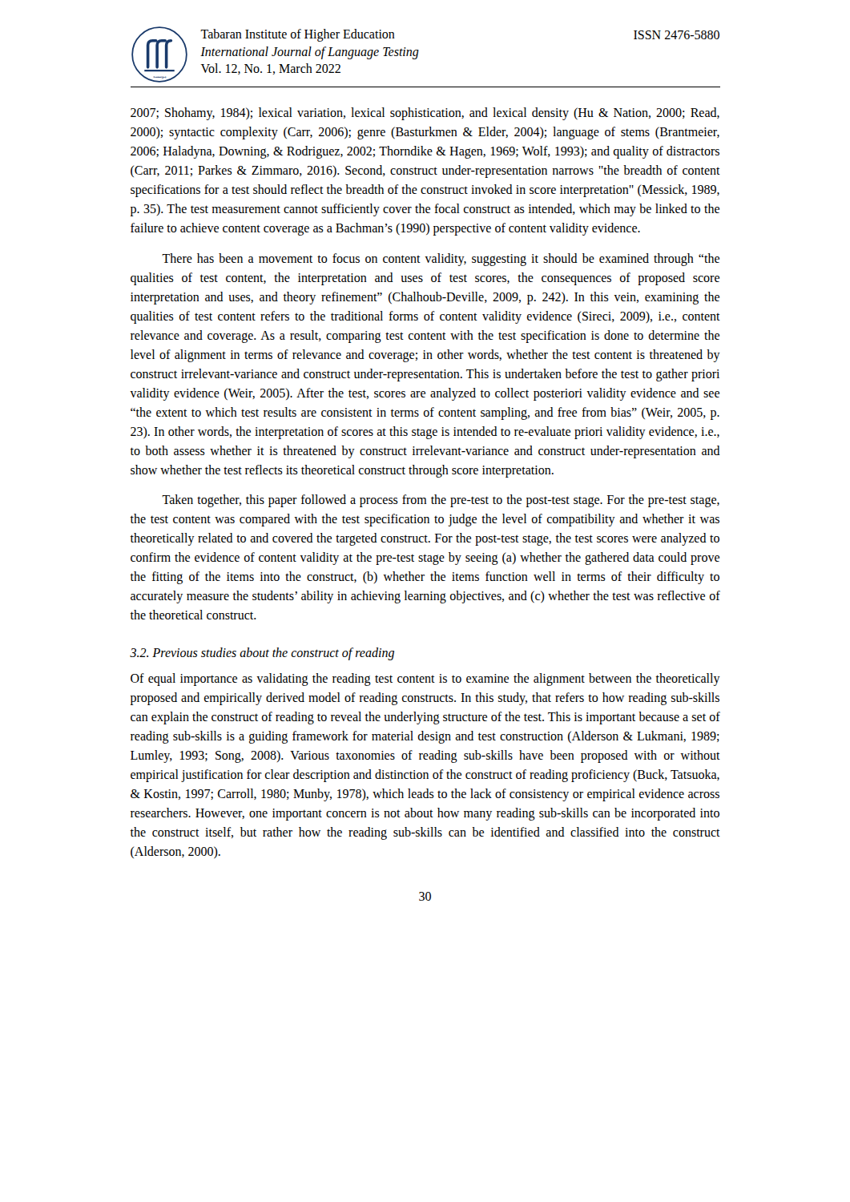موسسه
Tabaran Institute of Higher Education International Journal of Language Testing Vol. 12, No. 1, March 2022
ISSN 2476-5880
2007; Shohamy, 1984); lexical variation, lexical sophistication, and lexical density (Hu & Nation, 2000; Read, 2000); syntactic complexity (Carr, 2006); genre (Basturkmen & Elder, 2004); language of stems (Brantmeier, 2006; Haladyna, Downing, & Rodriguez, 2002; Thorndike & Hagen, 1969; Wolf, 1993); and quality of distractors (Carr, 2011; Parkes & Zimmaro, 2016). Second, construct under-representation narrows "the breadth of content specifications for a test should reflect the breadth of the construct invoked in score interpretation" (Messick, 1989, p. 35). The test measurement cannot sufficiently cover the focal construct as intended, which may be linked to the failure to achieve content coverage as a Bachman’s (1990) perspective of content validity evidence.
There has been a movement to focus on content validity, suggesting it should be examined through “the qualities of test content, the interpretation and uses of test scores, the consequences of proposed score interpretation and uses, and theory refinement” (Chalhoub-Deville, 2009, p. 242). In this vein, examining the qualities of test content refers to the traditional forms of content validity evidence (Sireci, 2009), i.e., content relevance and coverage. As a result, comparing test content with the test specification is done to determine the level of alignment in terms of relevance and coverage; in other words, whether the test content is threatened by construct irrelevant-variance and construct under-representation. This is undertaken before the test to gather priori validity evidence (Weir, 2005). After the test, scores are analyzed to collect posteriori validity evidence and see “the extent to which test results are consistent in terms of content sampling, and free from bias” (Weir, 2005, p. 23). In other words, the interpretation of scores at this stage is intended to re-evaluate priori validity evidence, i.e., to both assess whether it is threatened by construct irrelevant-variance and construct under-representation and show whether the test reflects its theoretical construct through score interpretation.
Taken together, this paper followed a process from the pre-test to the post-test stage. For the pre-test stage, the test content was compared with the test specification to judge the level of compatibility and whether it was theoretically related to and covered the targeted construct. For the post-test stage, the test scores were analyzed to confirm the evidence of content validity at the pre-test stage by seeing (a) whether the gathered data could prove the fitting of the items into the construct, (b) whether the items function well in terms of their difficulty to accurately measure the students’ ability in achieving learning objectives, and (c) whether the test was reflective of the theoretical construct.
3.2. Previous studies about the construct of reading
Of equal importance as validating the reading test content is to examine the alignment between the theoretically proposed and empirically derived model of reading constructs. In this study, that refers to how reading sub-skills can explain the construct of reading to reveal the underlying structure of the test. This is important because a set of reading sub-skills is a guiding framework for material design and test construction (Alderson & Lukmani, 1989; Lumley, 1993; Song, 2008). Various taxonomies of reading sub-skills have been proposed with or without empirical justification for clear description and distinction of the construct of reading proficiency (Buck, Tatsuoka, & Kostin, 1997; Carroll, 1980; Munby, 1978), which leads to the lack of consistency or empirical evidence across researchers. However, one important concern is not about how many reading sub-skills can be incorporated into the construct itself, but rather how the reading sub-skills can be identified and classified into the construct (Alderson, 2000).
30